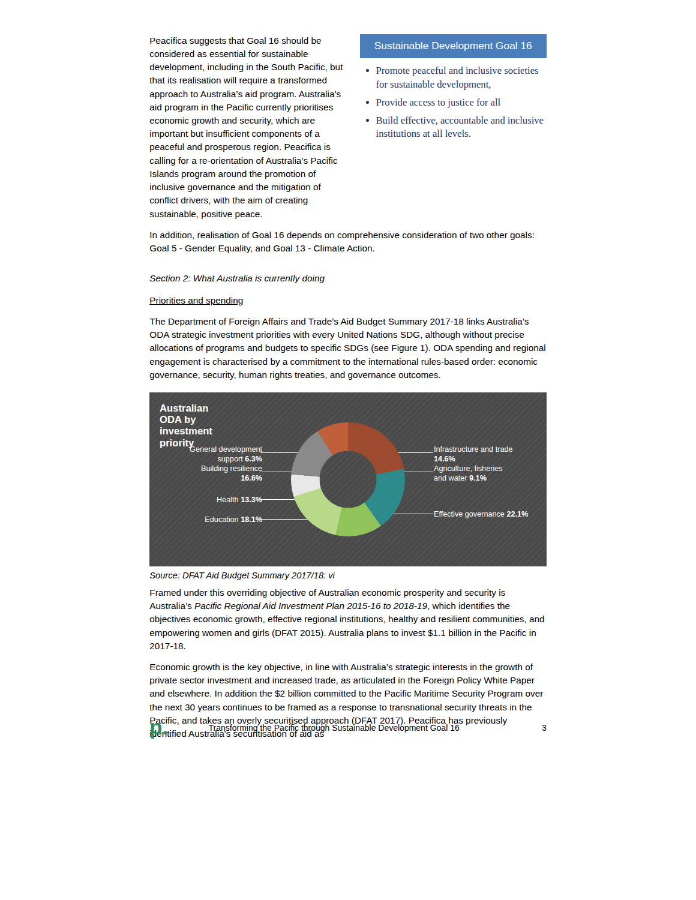Sustainable Development Goal 16
Promote peaceful and inclusive societies for sustainable development,
Provide access to justice for all
Build effective, accountable and inclusive institutions at all levels.
Peacifica suggests that Goal 16 should be considered as essential for sustainable development, including in the South Pacific, but that its realisation will require a transformed approach to Australia’s aid program. Australia’s aid program in the Pacific currently prioritises economic growth and security, which are important but insufficient components of a peaceful and prosperous region. Peacifica is calling for a re-orientation of Australia’s Pacific Islands program around the promotion of inclusive governance and the mitigation of conflict drivers, with the aim of creating sustainable, positive peace.
In addition, realisation of Goal 16 depends on comprehensive consideration of two other goals: Goal 5 - Gender Equality, and Goal 13 - Climate Action.
Section 2: What Australia is currently doing
Priorities and spending
The Department of Foreign Affairs and Trade’s Aid Budget Summary 2017-18 links Australia’s ODA strategic investment priorities with every United Nations SDG, although without precise allocations of programs and budgets to specific SDGs (see Figure 1). ODA spending and regional engagement is characterised by a commitment to the international rules-based order: economic governance, security, human rights treaties, and governance outcomes.
Australian ODA by investment priority
General development
support 6.3%
Building resilience
16.6%
Health 13.3%
Education 18.1%
Infrastructure and trade
14.6%
Agriculture, fisheries
and water 9.1%
Effective governance 22.1%
Source: DFAT Aid Budget Summary 2017/18: vi
Framed under this overriding objective of Australian economic prosperity and security is Australia’s Pacific Regional Aid Investment Plan 2015-16 to 2018-19, which identifies the objectives economic growth, effective regional institutions, healthy and resilient communities, and empowering women and girls (DFAT 2015). Australia plans to invest $1.1 billion in the Pacific in 2017-18.
Economic growth is the key objective, in line with Australia’s strategic interests in the growth of private sector investment and increased trade, as articulated in the Foreign Policy White Paper and elsewhere. In addition the $2 billion committed to the Pacific Maritime Security Program over the next 30 years continues to be framed as a response to transnational security threats in the Pacific, and takes an overly securitised approach (DFAT 2017). Peacifica has previously identified Australia's securitisation of aid as
p.
Transforming the Pacific through Sustainable Development Goal 16
3